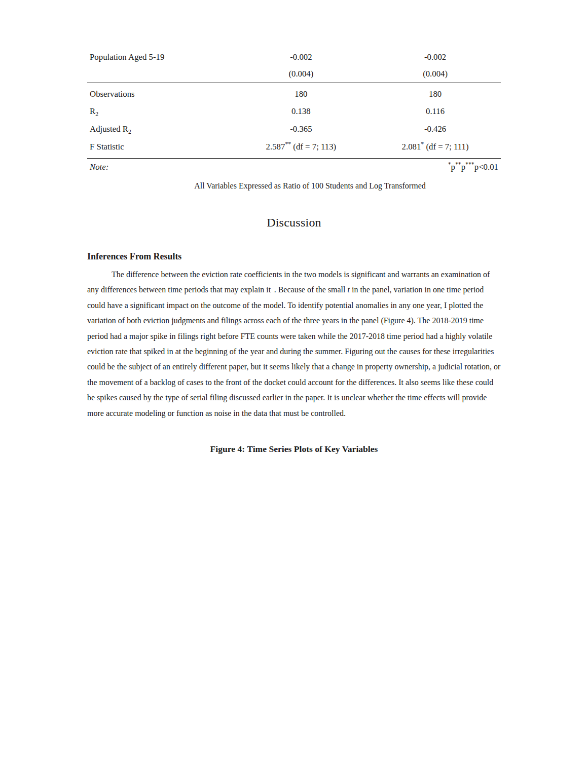| Population Aged 5-19 | -0.002 | -0.002 |
| | (0.004) | (0.004) |
| Observations | 180 | 180 |
| R 2 | 0.138 | 0.116 |
| Adjusted R 2 | -0.365 | -0.426 |
| F Statistic | 2.587 ** (df = 7; 113) | 2.081 * (df = 7; 111) |
| Note: | | * p ** p *** p<0.01 |
All Variables Expressed as Ratio of 100 Students and Log Transformed
Discussion
Inferences From Results
The difference between the eviction rate coefficients in the two models is significant and warrants an examination of any differences between time periods that may explain it . Because of the small t in the panel, variation in one time period could have a significant impact on the outcome of the model. To identify potential anomalies in any one year, I plotted the variation of both eviction judgments and filings across each of the three years in the panel (Figure 4). The 2018-2019 time period had a major spike in filings right before FTE counts were taken while the 2017-2018 time period had a highly volatile eviction rate that spiked in at the beginning of the year and during the summer. Figuring out the causes for these irregularities could be the subject of an entirely different paper, but it seems likely that a change in property ownership, a judicial rotation, or the movement of a backlog of cases to the front of the docket could account for the differences. It also seems like these could be spikes caused by the type of serial filing discussed earlier in the paper. It is unclear whether the time effects will provide more accurate modeling or function as noise in the data that must be controlled.
Figure 4: Time Series Plots of Key Variables